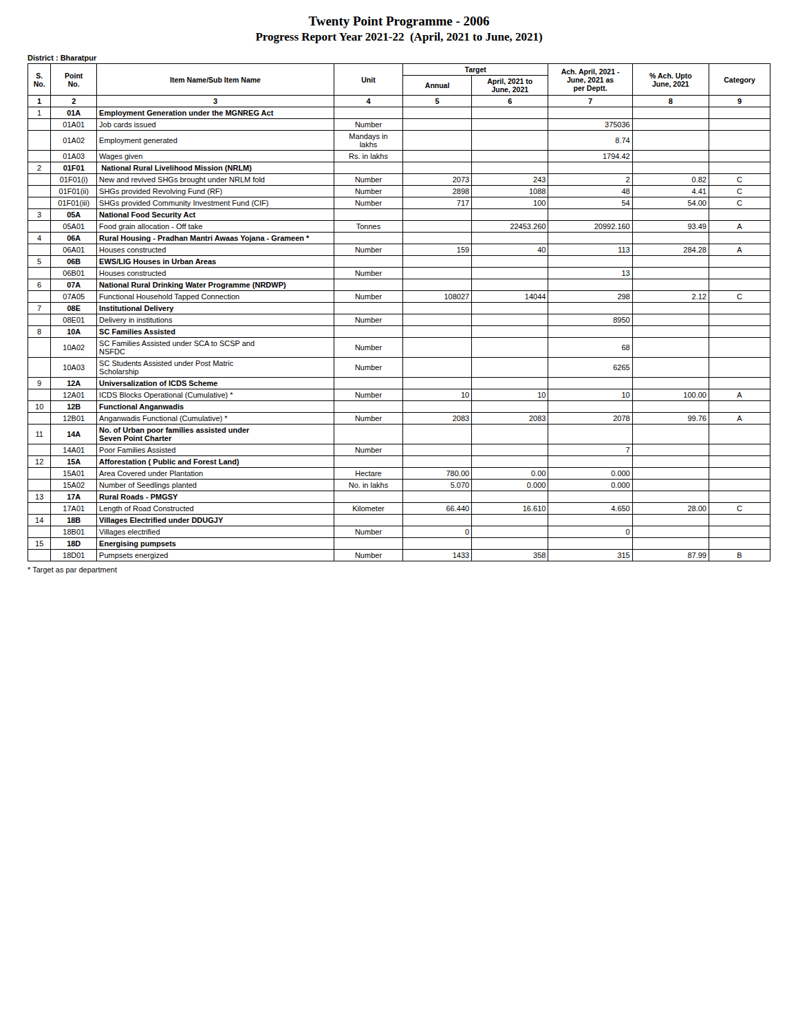Twenty Point Programme - 2006
Progress Report Year 2021-22 (April, 2021 to June, 2021)
District : Bharatpur
| S. No. | Point No. | Item Name/Sub Item Name | Unit | Target | Ach. April, 2021 - June, 2021 as per Deptt. | % Ach. Upto June, 2021 | Category |
| --- | --- | --- | --- | --- | --- | --- | --- |
| Annual | April, 2021 to June, 2021 |
| 1 | 2 | 3 | 4 | 5 | 6 | 7 | 8 | 9 |
| 1 | 01A | Employment Generation under the MGNREG Act | | | | | | |
| | 01A01 | Job cards issued | Number | | | 375036 | | |
| | 01A02 | Employment generated | Mandays in lakhs | | | 8.74 | | |
| | 01A03 | Wages given | Rs. in lakhs | | | 1794.42 | | |
| 2 | 01F01 | National Rural Livelihood Mission (NRLM) | | | | | | |
| | 01F01(i) | New and revived SHGs brought under NRLM fold | Number | 2073 | 243 | 2 | 0.82 | C |
| | 01F01(ii) | SHGs provided Revolving Fund (RF) | Number | 2898 | 1088 | 48 | 4.41 | C |
| | 01F01(iii) | SHGs provided Community Investment Fund (CIF) | Number | 717 | 100 | 54 | 54.00 | C |
| 3 | 05A | National Food Security Act | | | | | | |
| | 05A01 | Food grain allocation - Off take | Tonnes | | 22453.260 | 20992.160 | 93.49 | A |
| 4 | 06A | Rural Housing - Pradhan Mantri Awaas Yojana - Grameen * | | | | | | |
| | 06A01 | Houses constructed | Number | 159 | 40 | 113 | 284.28 | A |
| 5 | 06B | EWS/LIG Houses in Urban Areas | | | | | | |
| | 06B01 | Houses constructed | Number | | | 13 | | |
| 6 | 07A | National Rural Drinking Water Programme (NRDWP) | | | | | | |
| | 07A05 | Functional Household Tapped Connection | Number | 108027 | 14044 | 298 | 2.12 | C |
| 7 | 08E | Institutional Delivery | | | | | | |
| | 08E01 | Delivery in institutions | Number | | | 8950 | | |
| 8 | 10A | SC Families Assisted | | | | | | |
| | 10A02 | SC Families Assisted under SCA to SCSP and NSFDC | Number | | | 68 | | |
| | 10A03 | SC Students Assisted under Post Matric Scholarship | Number | | | 6265 | | |
| 9 | 12A | Universalization of ICDS Scheme | | | | | | |
| | 12A01 | ICDS Blocks Operational (Cumulative) * | Number | 10 | 10 | 10 | 100.00 | A |
| 10 | 12B | Functional Anganwadis | | | | | | |
| | 12B01 | Anganwadis Functional (Cumulative) * | Number | 2083 | 2083 | 2078 | 99.76 | A |
| 11 | 14A | No. of Urban poor families assisted under Seven Point Charter | | | | | | |
| | 14A01 | Poor Families Assisted | Number | | | 7 | | |
| 12 | 15A | Afforestation ( Public and Forest Land) | | | | | | |
| | 15A01 | Area Covered under Plantation | Hectare | 780.00 | 0.00 | 0.000 | | |
| | 15A02 | Number of Seedlings planted | No. in lakhs | 5.070 | 0.000 | 0.000 | | |
| 13 | 17A | Rural Roads - PMGSY | | | | | | |
| | 17A01 | Length of Road Constructed | Kilometer | 66.440 | 16.610 | 4.650 | 28.00 | C |
| 14 | 18B | Villages Electrified under DDUGJY | | | | | | |
| | 18B01 | Villages electrified | Number | 0 | | 0 | | |
| 15 | 18D | Energising pumpsets | | | | | | |
| | 18D01 | Pumpsets energized | Number | 1433 | 358 | 315 | 87.99 | B |
* Target as par department